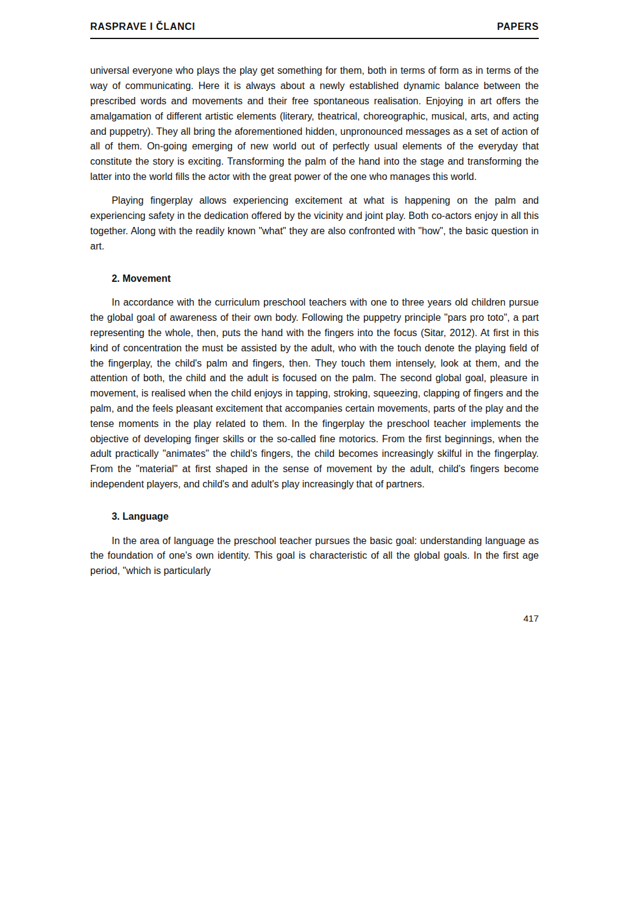Rasprave i članci Papers
universal everyone who plays the play get something for them, both in terms of form as in terms of the way of communicating. Here it is always about a newly established dynamic balance between the prescribed words and movements and their free spontaneous realisation. Enjoying in art offers the amalgamation of different artistic elements (literary, theatrical, choreographic, musical, arts, and acting and puppetry). They all bring the aforementioned hidden, unpronounced messages as a set of action of all of them. On-going emerging of new world out of perfectly usual elements of the everyday that constitute the story is exciting. Transforming the palm of the hand into the stage and transforming the latter into the world fills the actor with the great power of the one who manages this world.
Playing fingerplay allows experiencing excitement at what is happening on the palm and experiencing safety in the dedication offered by the vicinity and joint play. Both co-actors enjoy in all this together. Along with the readily known "what" they are also confronted with "how", the basic question in art.
2. Movement
In accordance with the curriculum preschool teachers with one to three years old children pursue the global goal of awareness of their own body. Following the puppetry principle "pars pro toto", a part representing the whole, then, puts the hand with the fingers into the focus (Sitar, 2012). At first in this kind of concentration the must be assisted by the adult, who with the touch denote the playing field of the fingerplay, the child's palm and fingers, then. They touch them intensely, look at them, and the attention of both, the child and the adult is focused on the palm. The second global goal, pleasure in movement, is realised when the child enjoys in tapping, stroking, squeezing, clapping of fingers and the palm, and the feels pleasant excitement that accompanies certain movements, parts of the play and the tense moments in the play related to them. In the fingerplay the preschool teacher implements the objective of developing finger skills or the so-called fine motorics. From the first beginnings, when the adult practically "animates" the child's fingers, the child becomes increasingly skilful in the fingerplay. From the "material" at first shaped in the sense of movement by the adult, child's fingers become independent players, and child's and adult's play increasingly that of partners.
3. Language
In the area of language the preschool teacher pursues the basic goal: understanding language as the foundation of one's own identity. This goal is characteristic of all the global goals. In the first age period, "which is particularly
417